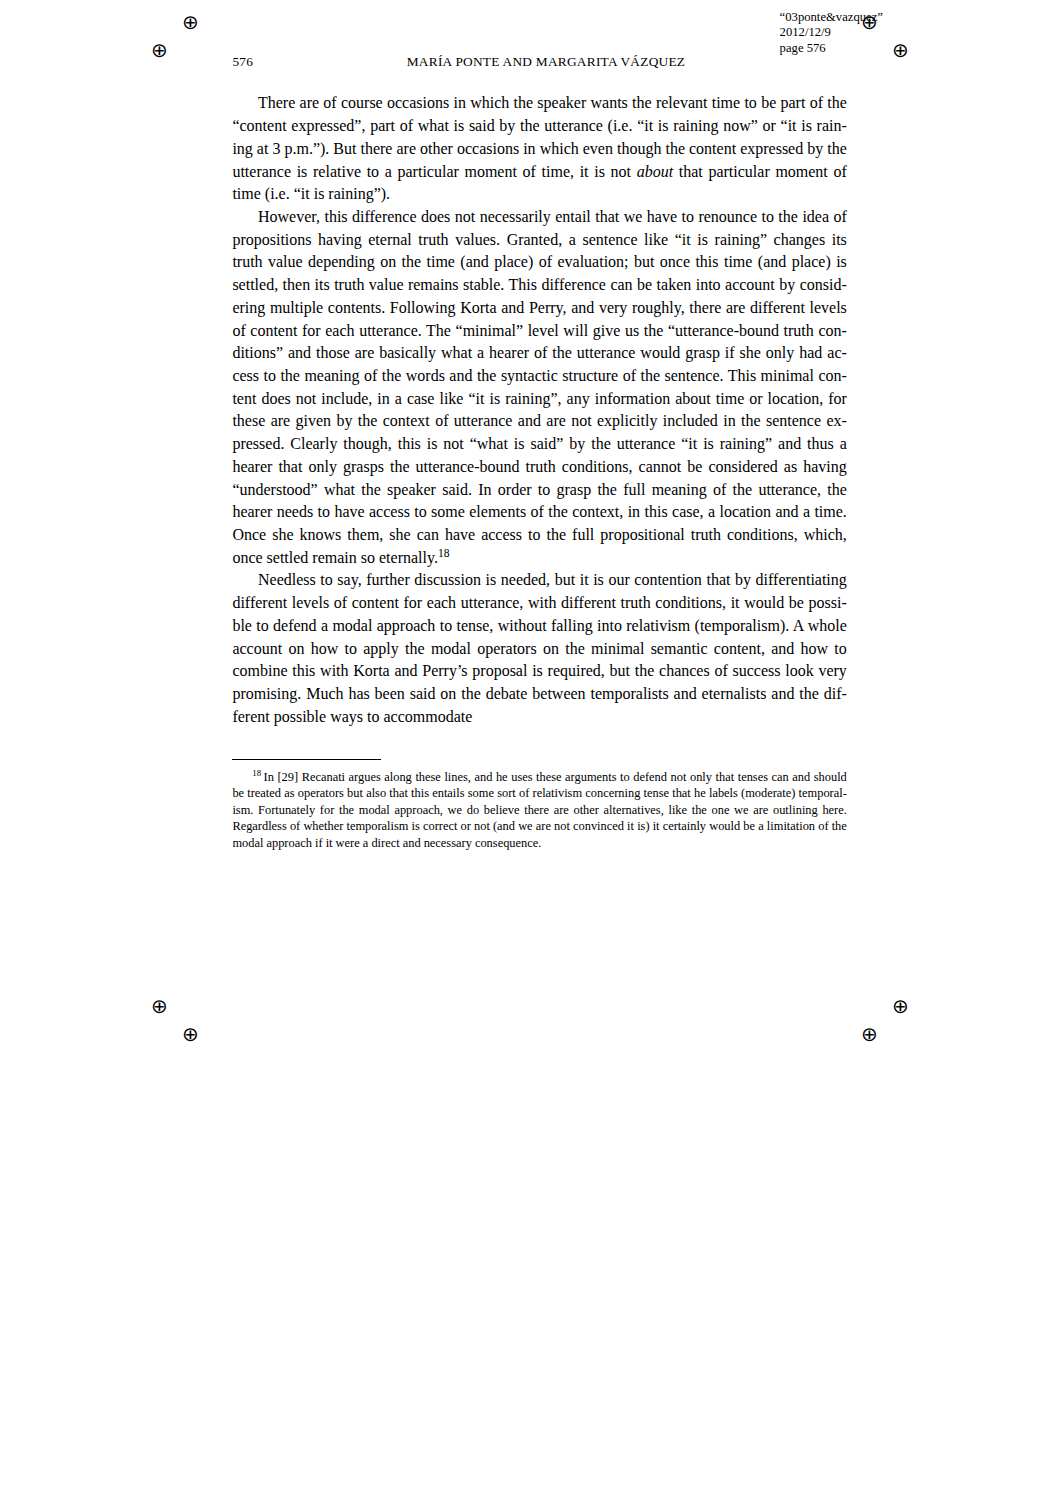“03ponte&vazquez”
2012/12/9
page 576
⊕ ⊕ ⊕ ⊕ ⊕ ⊕ ⊕ ⊕
576 MARÍA PONTE AND MARGARITA VÁZQUEZ
There are of course occasions in which the speaker wants the relevant time to be part of the “content expressed”, part of what is said by the utterance (i.e. “it is raining now” or “it is raining at 3 p.m.”). But there are other occasions in which even though the content expressed by the utterance is relative to a particular moment of time, it is not about that particular moment of time (i.e. “it is raining”).
However, this difference does not necessarily entail that we have to renounce to the idea of propositions having eternal truth values. Granted, a sentence like “it is raining” changes its truth value depending on the time (and place) of evaluation; but once this time (and place) is settled, then its truth value remains stable. This difference can be taken into account by considering multiple contents. Following Korta and Perry, and very roughly, there are different levels of content for each utterance. The “minimal” level will give us the “utterance-bound truth conditions” and those are basically what a hearer of the utterance would grasp if she only had access to the meaning of the words and the syntactic structure of the sentence. This minimal content does not include, in a case like “it is raining”, any information about time or location, for these are given by the context of utterance and are not explicitly included in the sentence expressed. Clearly though, this is not “what is said” by the utterance “it is raining” and thus a hearer that only grasps the utterance-bound truth conditions, cannot be considered as having “understood” what the speaker said. In order to grasp the full meaning of the utterance, the hearer needs to have access to some elements of the context, in this case, a location and a time. Once she knows them, she can have access to the full propositional truth conditions, which, once settled remain so eternally.18
Needless to say, further discussion is needed, but it is our contention that by differentiating different levels of content for each utterance, with different truth conditions, it would be possible to defend a modal approach to tense, without falling into relativism (temporalism). A whole account on how to apply the modal operators on the minimal semantic content, and how to combine this with Korta and Perry’s proposal is required, but the chances of success look very promising. Much has been said on the debate between temporalists and eternalists and the different possible ways to accommodate
18 In [29] Recanati argues along these lines, and he uses these arguments to defend not only that tenses can and should be treated as operators but also that this entails some sort of relativism concerning tense that he labels (moderate) temporalism. Fortunately for the modal approach, we do believe there are other alternatives, like the one we are outlining here. Regardless of whether temporalism is correct or not (and we are not convinced it is) it certainly would be a limitation of the modal approach if it were a direct and necessary consequence.